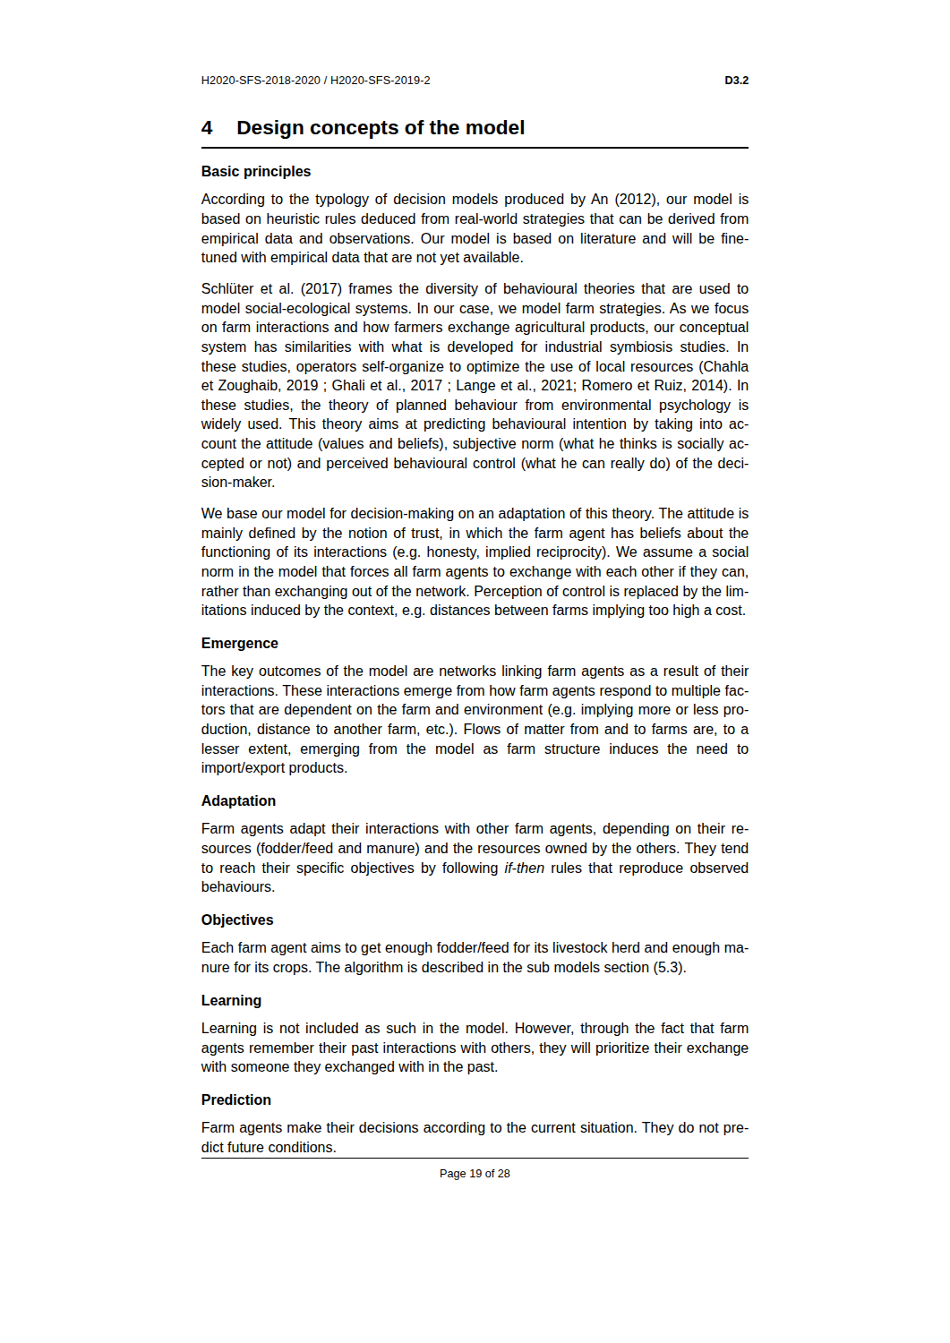H2020-SFS-2018-2020 / H2020-SFS-2019-2
D3.2
4 Design concepts of the model
Basic principles
According to the typology of decision models produced by An (2012), our model is based on heuristic rules deduced from real-world strategies that can be derived from empirical data and observations. Our model is based on literature and will be fine-tuned with empirical data that are not yet available.
Schlüter et al. (2017) frames the diversity of behavioural theories that are used to model social-ecological systems. In our case, we model farm strategies. As we focus on farm interactions and how farmers exchange agricultural products, our conceptual system has similarities with what is developed for industrial symbiosis studies. In these studies, operators self-organize to optimize the use of local resources (Chahla et Zoughaib, 2019 ; Ghali et al., 2017 ; Lange et al., 2021; Romero et Ruiz, 2014). In these studies, the theory of planned behaviour from environmental psychology is widely used. This theory aims at predicting behavioural intention by taking into account the attitude (values and beliefs), subjective norm (what he thinks is socially accepted or not) and perceived behavioural control (what he can really do) of the decision-maker.
We base our model for decision-making on an adaptation of this theory. The attitude is mainly defined by the notion of trust, in which the farm agent has beliefs about the functioning of its interactions (e.g. honesty, implied reciprocity). We assume a social norm in the model that forces all farm agents to exchange with each other if they can, rather than exchanging out of the network. Perception of control is replaced by the limitations induced by the context, e.g. distances between farms implying too high a cost.
Emergence
The key outcomes of the model are networks linking farm agents as a result of their interactions. These interactions emerge from how farm agents respond to multiple factors that are dependent on the farm and environment (e.g. implying more or less production, distance to another farm, etc.). Flows of matter from and to farms are, to a lesser extent, emerging from the model as farm structure induces the need to import/export products.
Adaptation
Farm agents adapt their interactions with other farm agents, depending on their resources (fodder/feed and manure) and the resources owned by the others. They tend to reach their specific objectives by following if-then rules that reproduce observed behaviours.
Objectives
Each farm agent aims to get enough fodder/feed for its livestock herd and enough manure for its crops. The algorithm is described in the sub models section (5.3).
Learning
Learning is not included as such in the model. However, through the fact that farm agents remember their past interactions with others, they will prioritize their exchange with someone they exchanged with in the past.
Prediction
Farm agents make their decisions according to the current situation. They do not predict future conditions.
Page 19 of 28